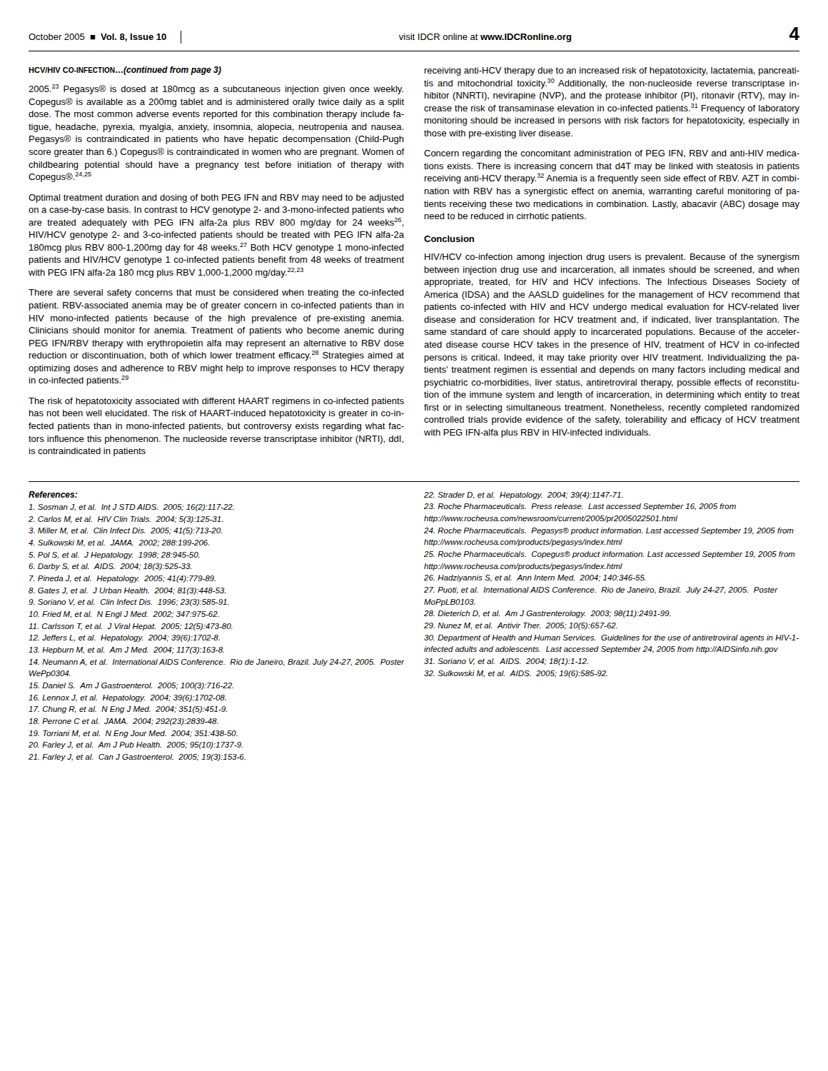October 2005 ■ Vol. 8, Issue 10
visit IDCR online at www.IDCRonline.org
4
HCV/HIV CO-INFECTION…(continued from page 3)
2005.23 Pegasys® is dosed at 180mcg as a subcutaneous injection given once weekly. Copegus® is available as a 200mg tablet and is administered orally twice daily as a split dose. The most common adverse events reported for this combination therapy include fatigue, headache, pyrexia, myalgia, anxiety, insomnia, alopecia, neutropenia and nausea. Pegasys® is contraindicated in patients who have hepatic decompensation (Child-Pugh score greater than 6.) Copegus® is contraindicated in women who are pregnant. Women of childbearing potential should have a pregnancy test before initiation of therapy with Copegus®.24,25
Optimal treatment duration and dosing of both PEG IFN and RBV may need to be adjusted on a case-by-case basis. In contrast to HCV genotype 2- and 3-mono-infected patients who are treated adequately with PEG IFN alfa-2a plus RBV 800 mg/day for 24 weeks26, HIV/HCV genotype 2- and 3-co-infected patients should be treated with PEG IFN alfa-2a 180mcg plus RBV 800-1,200mg day for 48 weeks.27 Both HCV genotype 1 mono-infected patients and HIV/HCV genotype 1 co-infected patients benefit from 48 weeks of treatment with PEG IFN alfa-2a 180 mcg plus RBV 1,000-1,2000 mg/day.22,23
There are several safety concerns that must be considered when treating the co-infected patient. RBV-associated anemia may be of greater concern in co-infected patients than in HIV mono-infected patients because of the high prevalence of pre-existing anemia. Clinicians should monitor for anemia. Treatment of patients who become anemic during PEG IFN/RBV therapy with erythropoietin alfa may represent an alternative to RBV dose reduction or discontinuation, both of which lower treatment efficacy.28 Strategies aimed at optimizing doses and adherence to RBV might help to improve responses to HCV therapy in co-infected patients.29
The risk of hepatotoxicity associated with different HAART regimens in co-infected patients has not been well elucidated. The risk of HAART-induced hepatotoxicity is greater in co-infected patients than in mono-infected patients, but controversy exists regarding what factors influence this phenomenon. The nucleoside reverse transcriptase inhibitor (NRTI), ddI, is contraindicated in patients
receiving anti-HCV therapy due to an increased risk of hepatotoxicity, lactatemia, pancreatitis and mitochondrial toxicity.30 Additionally, the non-nucleoside reverse transcriptase inhibitor (NNRTI), nevirapine (NVP), and the protease inhibitor (PI), ritonavir (RTV), may increase the risk of transaminase elevation in co-infected patients.31 Frequency of laboratory monitoring should be increased in persons with risk factors for hepatotoxicity, especially in those with pre-existing liver disease.
Concern regarding the concomitant administration of PEG IFN, RBV and anti-HIV medications exists. There is increasing concern that d4T may be linked with steatosis in patients receiving anti-HCV therapy.32 Anemia is a frequently seen side effect of RBV. AZT in combination with RBV has a synergistic effect on anemia, warranting careful monitoring of patients receiving these two medications in combination. Lastly, abacavir (ABC) dosage may need to be reduced in cirrhotic patients.
Conclusion
HIV/HCV co-infection among injection drug users is prevalent. Because of the synergism between injection drug use and incarceration, all inmates should be screened, and when appropriate, treated, for HIV and HCV infections. The Infectious Diseases Society of America (IDSA) and the AASLD guidelines for the management of HCV recommend that patients co-infected with HIV and HCV undergo medical evaluation for HCV-related liver disease and consideration for HCV treatment and, if indicated, liver transplantation. The same standard of care should apply to incarcerated populations. Because of the accelerated disease course HCV takes in the presence of HIV, treatment of HCV in co-infected persons is critical. Indeed, it may take priority over HIV treatment. Individualizing the patients' treatment regimen is essential and depends on many factors including medical and psychiatric co-morbidities, liver status, antiretroviral therapy, possible effects of reconstitution of the immune system and length of incarceration, in determining which entity to treat first or in selecting simultaneous treatment. Nonetheless, recently completed randomized controlled trials provide evidence of the safety, tolerability and efficacy of HCV treatment with PEG IFN-alfa plus RBV in HIV-infected individuals.
References:
1. Sosman J, et al. Int J STD AIDS. 2005; 16(2):117-22.
2. Carlos M, et al. HIV Clin Trials. 2004; 5(3):125-31.
3. Miller M, et al. Clin Infect Dis. 2005; 41(5):713-20.
4. Sulkowski M, et al. JAMA. 2002; 288:199-206.
5. Pol S, et al. J Hepatology. 1998; 28:945-50.
6. Darby S, et al. AIDS. 2004; 18(3):525-33.
7. Pineda J, et al. Hepatology. 2005; 41(4):779-89.
8. Gates J, et al. J Urban Health. 2004; 81(3):448-53.
9. Soriano V, et al. Clin Infect Dis. 1996; 23(3):585-91.
10. Fried M, et al. N Engl J Med. 2002; 347:975-62.
11. Carlsson T, et al. J Viral Hepat. 2005; 12(5):473-80.
12. Jeffers L, et al. Hepatology. 2004; 39(6):1702-8.
13. Hepburn M, et al. Am J Med. 2004; 117(3):163-8.
14. Neumann A, et al. International AIDS Conference. Rio de Janeiro, Brazil. July 24-27, 2005. Poster WePp0304.
15. Daniel S. Am J Gastroenterol. 2005; 100(3):716-22.
16. Lennox J, et al. Hepatology. 2004; 39(6):1702-08.
17. Chung R, et al. N Eng J Med. 2004; 351(5):451-9.
18. Perrone C et al. JAMA. 2004; 292(23):2839-48.
19. Torriani M, et al. N Eng Jour Med. 2004; 351:438-50.
20. Farley J, et al. Am J Pub Health. 2005; 95(10):1737-9.
21. Farley J, et al. Can J Gastroenterol. 2005; 19(3):153-6.
22. Strader D, et al. Hepatology. 2004; 39(4):1147-71.
23. Roche Pharmaceuticals. Press release. Last accessed September 16, 2005 from http://www.rocheusa.com/newsroom/current/2005/pr2005022501.html
24. Roche Pharmaceuticals. Pegasys® product information. Last accessed September 19, 2005 from http://www.rocheusa.com/products/pegasys/index.html
25. Roche Pharmaceuticals. Copegus® product information. Last accessed September 19, 2005 from http://www.rocheusa.com/products/pegasys/index.html
26. Hadziyannis S, et al. Ann Intern Med. 2004; 140:346-55.
27. Puoti, et al. International AIDS Conference. Rio de Janeiro, Brazil. July 24-27, 2005. Poster MoPpLB0103.
28. Dieterich D, et al. Am J Gastrenterology. 2003; 98(11):2491-99.
29. Nunez M, et al. Antivir Ther. 2005; 10(5):657-62.
30. Department of Health and Human Services. Guidelines for the use of antiretroviral agents in HIV-1-infected adults and adolescents. Last accessed September 24, 2005 from http://AIDSinfo.nih.gov
31. Soriano V, et al. AIDS. 2004; 18(1):1-12.
32. Sulkowski M, et al. AIDS. 2005; 19(6):585-92.